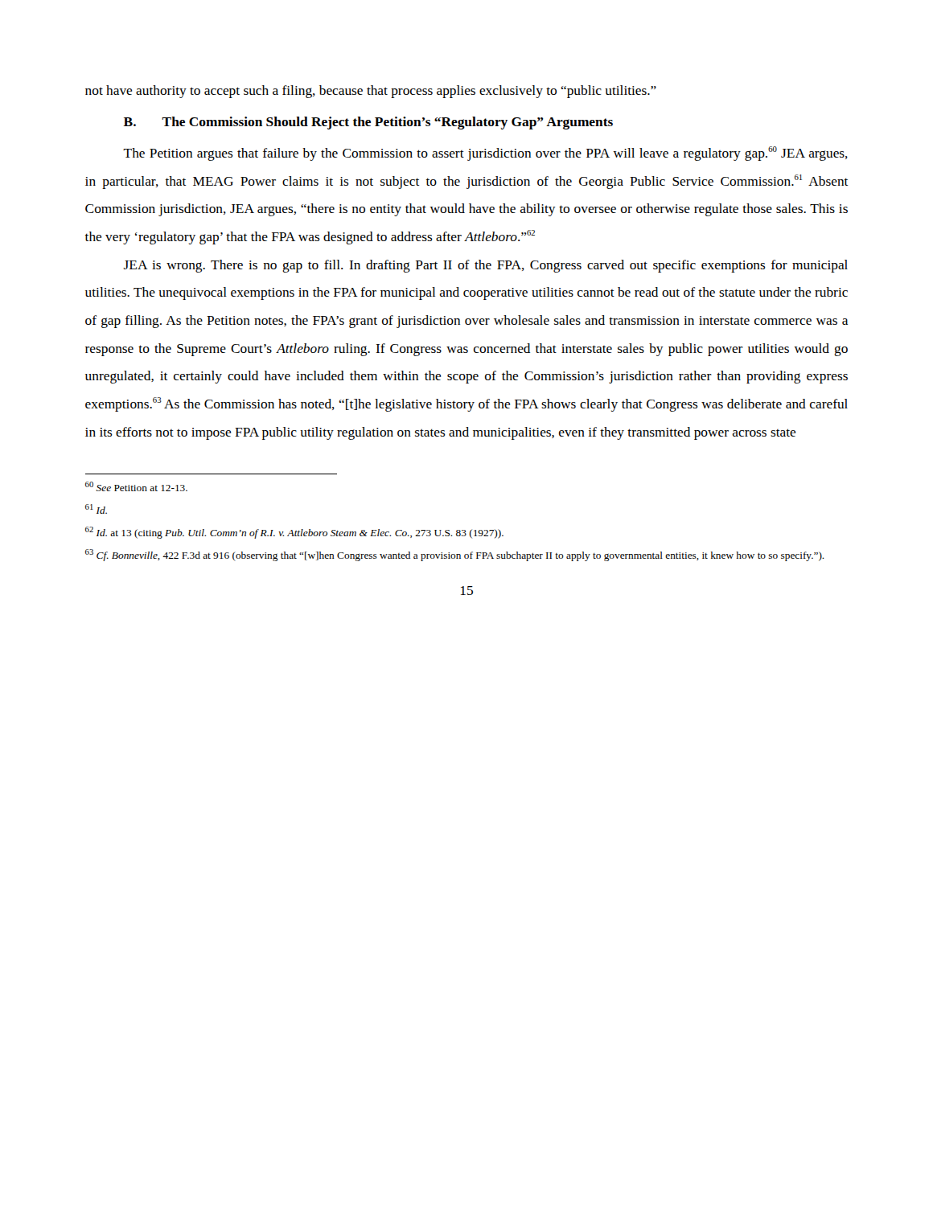not have authority to accept such a filing, because that process applies exclusively to “public utilities.”
B. The Commission Should Reject the Petition’s “Regulatory Gap” Arguments
The Petition argues that failure by the Commission to assert jurisdiction over the PPA will leave a regulatory gap.60 JEA argues, in particular, that MEAG Power claims it is not subject to the jurisdiction of the Georgia Public Service Commission.61 Absent Commission jurisdiction, JEA argues, “there is no entity that would have the ability to oversee or otherwise regulate those sales. This is the very ‘regulatory gap’ that the FPA was designed to address after Attleboro.”62
JEA is wrong. There is no gap to fill. In drafting Part II of the FPA, Congress carved out specific exemptions for municipal utilities. The unequivocal exemptions in the FPA for municipal and cooperative utilities cannot be read out of the statute under the rubric of gap filling. As the Petition notes, the FPA’s grant of jurisdiction over wholesale sales and transmission in interstate commerce was a response to the Supreme Court’s Attleboro ruling. If Congress was concerned that interstate sales by public power utilities would go unregulated, it certainly could have included them within the scope of the Commission’s jurisdiction rather than providing express exemptions.63 As the Commission has noted, “[t]he legislative history of the FPA shows clearly that Congress was deliberate and careful in its efforts not to impose FPA public utility regulation on states and municipalities, even if they transmitted power across state
60 See Petition at 12-13.
61 Id.
62 Id. at 13 (citing Pub. Util. Comm’n of R.I. v. Attleboro Steam & Elec. Co., 273 U.S. 83 (1927)).
63 Cf. Bonneville, 422 F.3d at 916 (observing that “[w]hen Congress wanted a provision of FPA subchapter II to apply to governmental entities, it knew how to so specify.”).
15